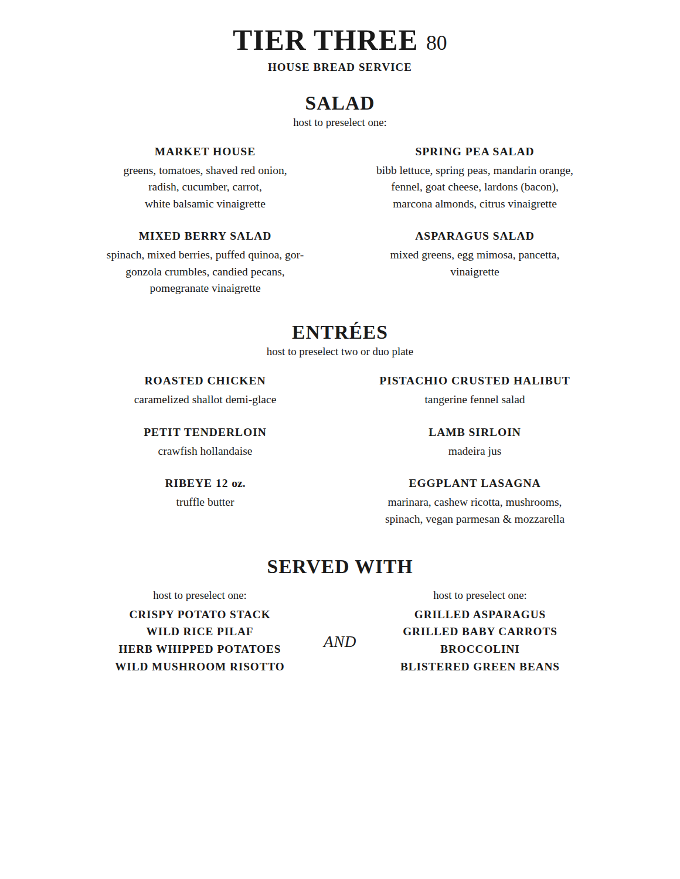Tier Three 80
House Bread Service
Salad
host to preselect one:
Market House
greens, tomatoes, shaved red onion,
radish, cucumber, carrot,
white balsamic vinaigrette
Spring Pea Salad
bibb lettuce, spring peas, mandarin orange,
fennel, goat cheese, lardons (bacon),
marcona almonds, citrus vinaigrette
Mixed Berry Salad
spinach, mixed berries, puffed quinoa, gor-
gonzola crumbles, candied pecans,
pomegranate vinaigrette
Asparagus Salad
mixed greens, egg mimosa, pancetta,
vinaigrette
Entrées
host to preselect two or duo plate
Roasted Chicken
caramelized shallot demi-glace
Pistachio Crusted Halibut
tangerine fennel salad
Petit Tenderloin
crawfish hollandaise
Lamb Sirloin
madeira jus
Ribeye 12 oz.
truffle butter
Eggplant Lasagna
marinara, cashew ricotta, mushrooms,
spinach, vegan parmesan & mozzarella
Served With
host to preselect one:
Crispy Potato Stack
Wild Rice Pilaf
Herb Whipped Potatoes
Wild Mushroom Risotto
AND
host to preselect one:
Grilled Asparagus
Grilled Baby Carrots
Broccolini
Blistered Green Beans